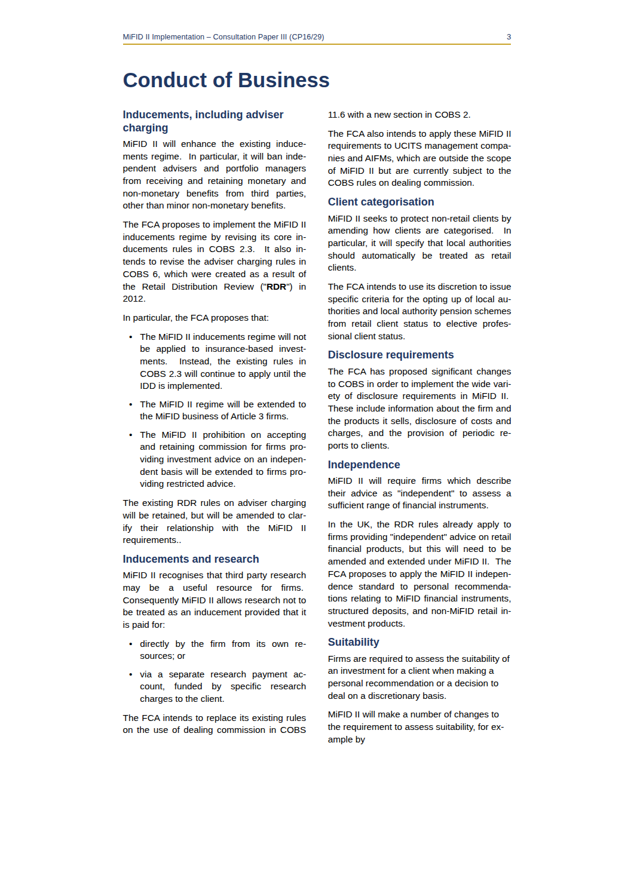MiFID II Implementation – Consultation Paper III (CP16/29)
3
Conduct of Business
Inducements, including adviser charging
MiFID II will enhance the existing inducements regime. In particular, it will ban independent advisers and portfolio managers from receiving and retaining monetary and non-monetary benefits from third parties, other than minor non-monetary benefits.
The FCA proposes to implement the MiFID II inducements regime by revising its core inducements rules in COBS 2.3. It also intends to revise the adviser charging rules in COBS 6, which were created as a result of the Retail Distribution Review ("RDR") in 2012.
In particular, the FCA proposes that:
The MiFID II inducements regime will not be applied to insurance-based investments. Instead, the existing rules in COBS 2.3 will continue to apply until the IDD is implemented.
The MiFID II regime will be extended to the MiFID business of Article 3 firms.
The MiFID II prohibition on accepting and retaining commission for firms providing investment advice on an independent basis will be extended to firms providing restricted advice.
The existing RDR rules on adviser charging will be retained, but will be amended to clarify their relationship with the MiFID II requirements..
Inducements and research
MiFID II recognises that third party research may be a useful resource for firms. Consequently MiFID II allows research not to be treated as an inducement provided that it is paid for:
directly by the firm from its own resources; or
via a separate research payment account, funded by specific research charges to the client.
The FCA intends to replace its existing rules on the use of dealing commission in COBS 11.6 with a new section in COBS 2.
The FCA also intends to apply these MiFID II requirements to UCITS management companies and AIFMs, which are outside the scope of MiFID II but are currently subject to the COBS rules on dealing commission.
Client categorisation
MiFID II seeks to protect non-retail clients by amending how clients are categorised. In particular, it will specify that local authorities should automatically be treated as retail clients.
The FCA intends to use its discretion to issue specific criteria for the opting up of local authorities and local authority pension schemes from retail client status to elective professional client status.
Disclosure requirements
The FCA has proposed significant changes to COBS in order to implement the wide variety of disclosure requirements in MiFID II. These include information about the firm and the products it sells, disclosure of costs and charges, and the provision of periodic reports to clients.
Independence
MiFID II will require firms which describe their advice as "independent" to assess a sufficient range of financial instruments.
In the UK, the RDR rules already apply to firms providing "independent" advice on retail financial products, but this will need to be amended and extended under MiFID II. The FCA proposes to apply the MiFID II independence standard to personal recommendations relating to MiFID financial instruments, structured deposits, and non-MiFID retail investment products.
Suitability
Firms are required to assess the suitability of an investment for a client when making a personal recommendation or a decision to deal on a discretionary basis.
MiFID II will make a number of changes to the requirement to assess suitability, for example by